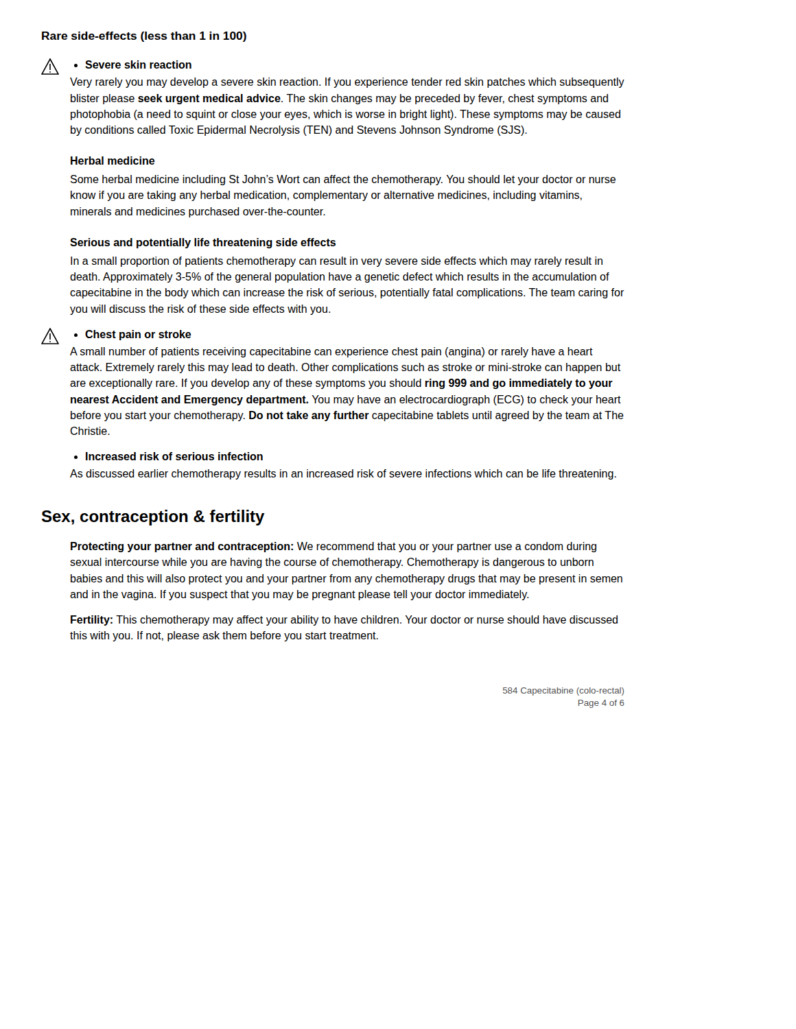Rare side-effects (less than 1 in 100)
Severe skin reaction
Very rarely you may develop a severe skin reaction. If you experience tender red skin patches which subsequently blister please seek urgent medical advice. The skin changes may be preceded by fever, chest symptoms and photophobia (a need to squint or close your eyes, which is worse in bright light). These symptoms may be caused by conditions called Toxic Epidermal Necrolysis (TEN) and Stevens Johnson Syndrome (SJS).
Herbal medicine
Some herbal medicine including St John’s Wort can affect the chemotherapy. You should let your doctor or nurse know if you are taking any herbal medication, complementary or alternative medicines, including vitamins, minerals and medicines purchased over-the-counter.
Serious and potentially life threatening side effects
In a small proportion of patients chemotherapy can result in very severe side effects which may rarely result in death. Approximately 3-5% of the general population have a genetic defect which results in the accumulation of capecitabine in the body which can increase the risk of serious, potentially fatal complications. The team caring for you will discuss the risk of these side effects with you.
Chest pain or stroke
A small number of patients receiving capecitabine can experience chest pain (angina) or rarely have a heart attack. Extremely rarely this may lead to death. Other complications such as stroke or mini-stroke can happen but are exceptionally rare. If you develop any of these symptoms you should ring 999 and go immediately to your nearest Accident and Emergency department. You may have an electrocardiograph (ECG) to check your heart before you start your chemotherapy. Do not take any further capecitabine tablets until agreed by the team at The Christie.
Increased risk of serious infection
As discussed earlier chemotherapy results in an increased risk of severe infections which can be life threatening.
Sex, contraception & fertility
Protecting your partner and contraception: We recommend that you or your partner use a condom during sexual intercourse while you are having the course of chemotherapy. Chemotherapy is dangerous to unborn babies and this will also protect you and your partner from any chemotherapy drugs that may be present in semen and in the vagina. If you suspect that you may be pregnant please tell your doctor immediately.
Fertility: This chemotherapy may affect your ability to have children. Your doctor or nurse should have discussed this with you. If not, please ask them before you start treatment.
584 Capecitabine (colo-rectal)
Page 4 of 6